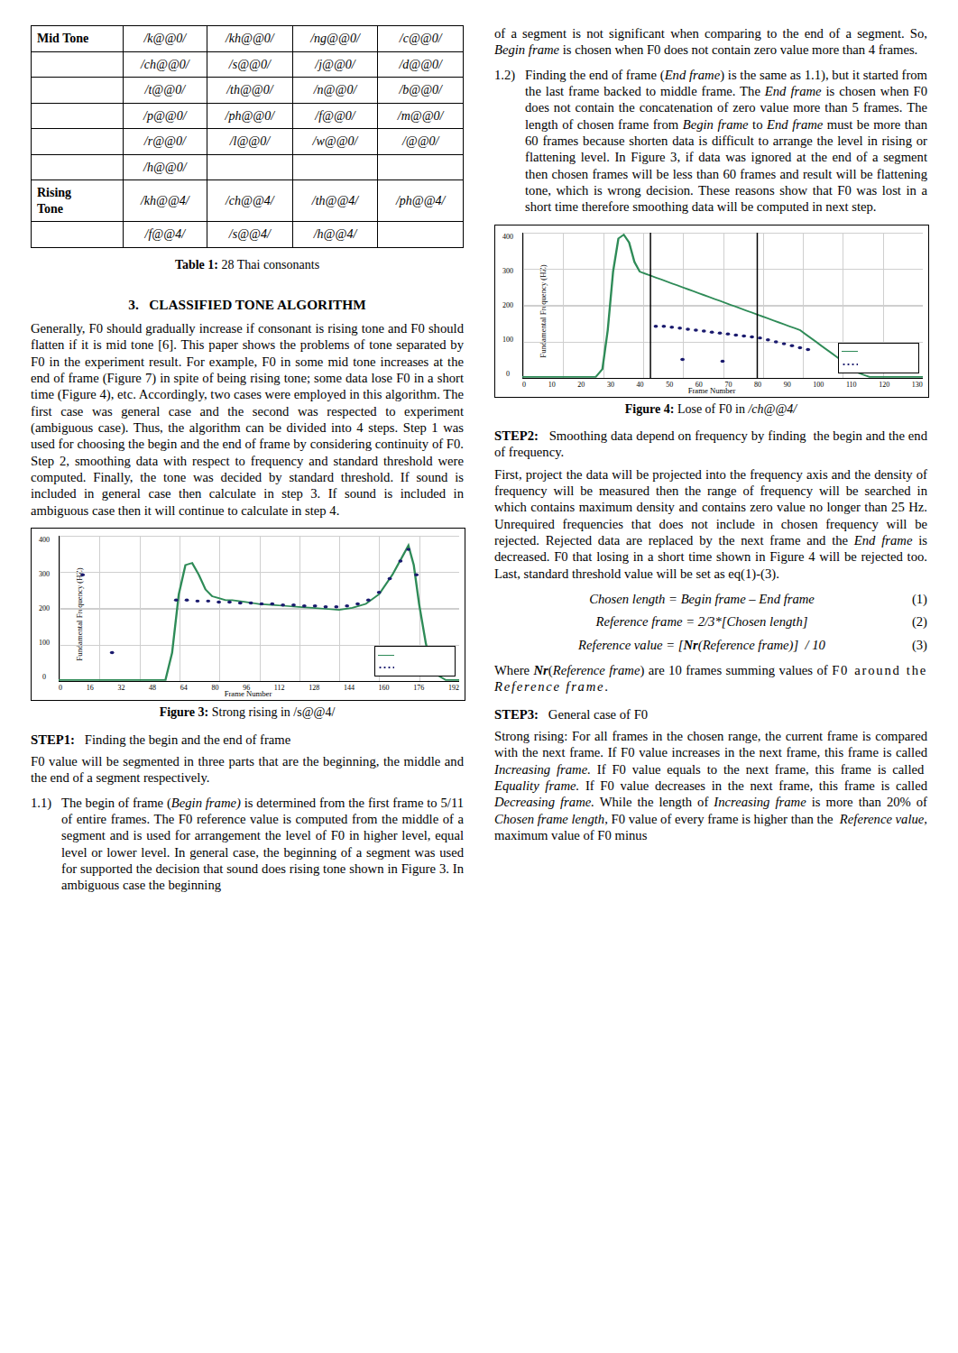| Mid Tone | /k@@0/ | /kh@@0/ | /ng@@0/ | /c@@0/ |
| | /ch@@0/ | /s@@0/ | /j@@0/ | /d@@0/ |
| | /t@@0/ | /th@@0/ | /n@@0/ | /b@@0/ |
| | /p@@0/ | /ph@@0/ | /f@@0/ | /m@@0/ |
| | /r@@0/ | /l@@0/ | /w@@0/ | /@@0/ |
| | /h@@0/ | | | |
| Rising Tone | /kh@@4/ | /ch@@4/ | /th@@4/ | /ph@@4/ |
| | /f@@4/ | /s@@4/ | /h@@4/ | |
Table 1: 28 Thai consonants
3. CLASSIFIED TONE ALGORITHM
Generally, F0 should gradually increase if consonant is rising tone and F0 should flatten if it is mid tone [6]. This paper shows the problems of tone separated by F0 in the experiment result. For example, F0 in some mid tone increases at the end of frame (Figure 7) in spite of being rising tone; some data lose F0 in a short time (Figure 4), etc. Accordingly, two cases were employed in this algorithm. The first case was general case and the second was respected to experiment (ambiguous case). Thus, the algorithm can be divided into 4 steps. Step 1 was used for choosing the begin and the end of frame by considering continuity of F0. Step 2, smoothing data with respect to frequency and standard threshold were computed. Finally, the tone was decided by standard threshold. If sound is included in general case then calculate in step 3. If sound is included in ambiguous case then it will continue to calculate in step 4.
Fundamental Frequency (HZ)
400 300 200 100 0
0163248648096112128144160176192
Frame Number
Figure 3: Strong rising in /s@@4/
STEP1: Finding the begin and the end of frame
F0 value will be segmented in three parts that are the beginning, the middle and the end of a segment respectively.
1.1) The begin of frame (Begin frame) is determined from the first frame to 5/11 of entire frames. The F0 reference value is computed from the middle of a segment and is used for arrangement the level of F0 in higher level, equal level or lower level. In general case, the beginning of a segment was used for supported the decision that sound does rising tone shown in Figure 3. In ambiguous case the beginning
of a segment is not significant when comparing to the end of a segment. So, Begin frame is chosen when F0 does not contain zero value more than 4 frames.
1.2) Finding the end of frame (End frame) is the same as 1.1), but it started from the last frame backed to middle frame. The End frame is chosen when F0 does not contain the concatenation of zero value more than 5 frames. The length of chosen frame from Begin frame to End frame must be more than 60 frames because shorten data is difficult to arrange the level in rising or flattening level. In Figure 3, if data was ignored at the end of a segment then chosen frames will be less than 60 frames and result will be flattening tone, which is wrong decision. These reasons show that F0 was lost in a short time therefore smoothing data will be computed in next step.
Fundamental Frequency (HZ)
400 300 200 100 0
0102030405060708090100110120130
Frame Number
Figure 4: Lose of F0 in /ch@@4/
STEP2: Smoothing data depend on frequency by finding the begin and the end of frequency.
First, project the data will be projected into the frequency axis and the density of frequency will be measured then the range of frequency will be searched in which contains maximum density and contains zero value no longer than 25 Hz. Unrequired frequencies that does not include in chosen frequency will be rejected. Rejected data are replaced by the next frame and the End frame is decreased. F0 that losing in a short time shown in Figure 4 will be rejected too. Last, standard threshold value will be set as eq(1)-(3).
Chosen length = Begin frame – End frame
(1)
Reference frame = 2/3*[Chosen length]
(2)
Reference value = [Nr(Reference frame)] / 10
(3)
Where Nr(Reference frame) are 10 frames summing values of F0 around the Reference frame.
STEP3: General case of F0
Strong rising: For all frames in the chosen range, the current frame is compared with the next frame. If F0 value increases in the next frame, this frame is called Increasing frame. If F0 value equals to the next frame, this frame is called Equality frame. If F0 value decreases in the next frame, this frame is called Decreasing frame. While the length of Increasing frame is more than 20% of Chosen frame length, F0 value of every frame is higher than the Reference value, maximum value of F0 minus